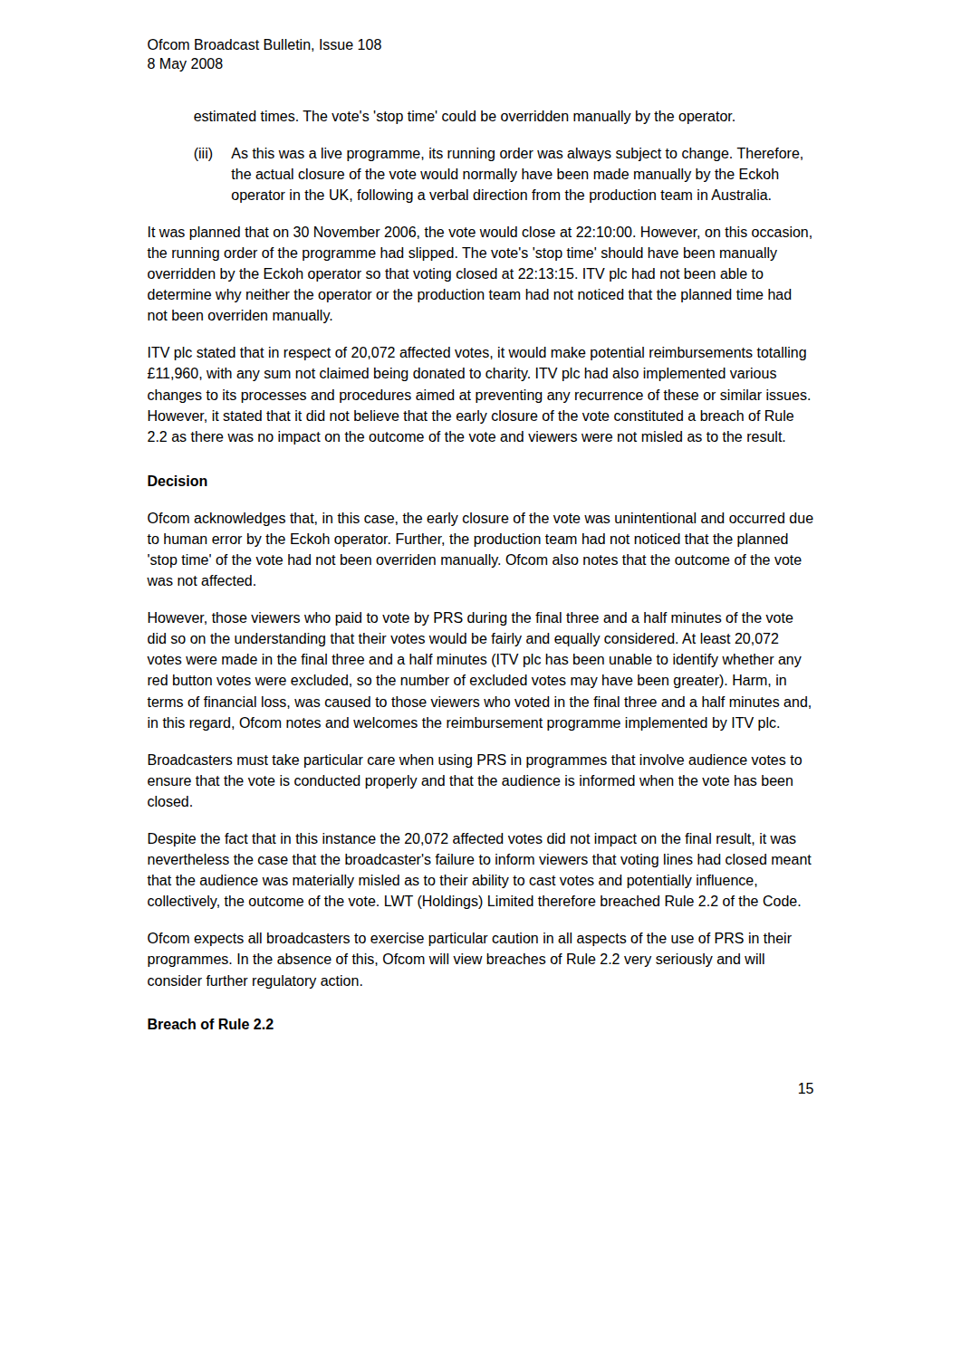Ofcom Broadcast Bulletin, Issue 108
8 May 2008
estimated times. The vote's 'stop time' could be overridden manually by the operator.
(iii) As this was a live programme, its running order was always subject to change. Therefore, the actual closure of the vote would normally have been made manually by the Eckoh operator in the UK, following a verbal direction from the production team in Australia.
It was planned that on 30 November 2006, the vote would close at 22:10:00. However, on this occasion, the running order of the programme had slipped. The vote's 'stop time' should have been manually overridden by the Eckoh operator so that voting closed at 22:13:15. ITV plc had not been able to determine why neither the operator or the production team had not noticed that the planned time had not been overriden manually.
ITV plc stated that in respect of 20,072 affected votes, it would make potential reimbursements totalling £11,960, with any sum not claimed being donated to charity. ITV plc had also implemented various changes to its processes and procedures aimed at preventing any recurrence of these or similar issues. However, it stated that it did not believe that the early closure of the vote constituted a breach of Rule 2.2 as there was no impact on the outcome of the vote and viewers were not misled as to the result.
Decision
Ofcom acknowledges that, in this case, the early closure of the vote was unintentional and occurred due to human error by the Eckoh operator. Further, the production team had not noticed that the planned 'stop time' of the vote had not been overriden manually. Ofcom also notes that the outcome of the vote was not affected.
However, those viewers who paid to vote by PRS during the final three and a half minutes of the vote did so on the understanding that their votes would be fairly and equally considered. At least 20,072 votes were made in the final three and a half minutes (ITV plc has been unable to identify whether any red button votes were excluded, so the number of excluded votes may have been greater). Harm, in terms of financial loss, was caused to those viewers who voted in the final three and a half minutes and, in this regard, Ofcom notes and welcomes the reimbursement programme implemented by ITV plc.
Broadcasters must take particular care when using PRS in programmes that involve audience votes to ensure that the vote is conducted properly and that the audience is informed when the vote has been closed.
Despite the fact that in this instance the 20,072 affected votes did not impact on the final result, it was nevertheless the case that the broadcaster's failure to inform viewers that voting lines had closed meant that the audience was materially misled as to their ability to cast votes and potentially influence, collectively, the outcome of the vote. LWT (Holdings) Limited therefore breached Rule 2.2 of the Code.
Ofcom expects all broadcasters to exercise particular caution in all aspects of the use of PRS in their programmes. In the absence of this, Ofcom will view breaches of Rule 2.2 very seriously and will consider further regulatory action.
Breach of Rule 2.2
15